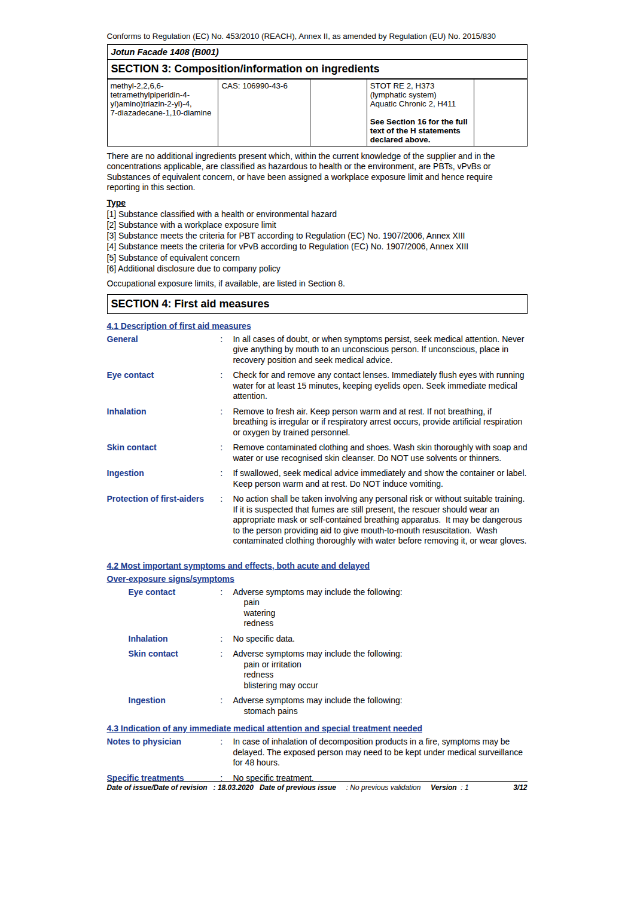Conforms to Regulation (EC) No. 453/2010 (REACH), Annex II, as amended by Regulation (EU) No. 2015/830
Jotun Facade 1408 (B001)
SECTION 3: Composition/information on ingredients
| methyl-2,2,6,6-tetramethylpiperidin-4-yl)amino)triazin-2-yl)-4, 7-diazadecane-1,10-diamine | CAS: 106990-43-6 | | STOT RE 2, H373 (lymphatic system) Aquatic Chronic 2, H411 See Section 16 for the full text of the H statements declared above. | |
There are no additional ingredients present which, within the current knowledge of the supplier and in the concentrations applicable, are classified as hazardous to health or the environment, are PBTs, vPvBs or Substances of equivalent concern, or have been assigned a workplace exposure limit and hence require reporting in this section.
Type
[1] Substance classified with a health or environmental hazard
[2] Substance with a workplace exposure limit
[3] Substance meets the criteria for PBT according to Regulation (EC) No. 1907/2006, Annex XIII
[4] Substance meets the criteria for vPvB according to Regulation (EC) No. 1907/2006, Annex XIII
[5] Substance of equivalent concern
[6] Additional disclosure due to company policy
Occupational exposure limits, if available, are listed in Section 8.
SECTION 4: First aid measures
4.1 Description of first aid measures
| General | : | In all cases of doubt, or when symptoms persist, seek medical attention. Never give anything by mouth to an unconscious person. If unconscious, place in recovery position and seek medical advice. |
| Eye contact | : | Check for and remove any contact lenses. Immediately flush eyes with running water for at least 15 minutes, keeping eyelids open. Seek immediate medical attention. |
| Inhalation | : | Remove to fresh air. Keep person warm and at rest. If not breathing, if breathing is irregular or if respiratory arrest occurs, provide artificial respiration or oxygen by trained personnel. |
| Skin contact | : | Remove contaminated clothing and shoes. Wash skin thoroughly with soap and water or use recognised skin cleanser. Do NOT use solvents or thinners. |
| Ingestion | : | If swallowed, seek medical advice immediately and show the container or label. Keep person warm and at rest. Do NOT induce vomiting. |
| Protection of first-aiders | : | No action shall be taken involving any personal risk or without suitable training. If it is suspected that fumes are still present, the rescuer should wear an appropriate mask or self-contained breathing apparatus. It may be dangerous to the person providing aid to give mouth-to-mouth resuscitation. Wash contaminated clothing thoroughly with water before removing it, or wear gloves. |
4.2 Most important symptoms and effects, both acute and delayed
Over-exposure signs/symptoms
| Eye contact | : | Adverse symptoms may include the following: pain watering redness |
| Inhalation | : | No specific data. |
| Skin contact | : | Adverse symptoms may include the following: pain or irritation redness blistering may occur |
| Ingestion | : | Adverse symptoms may include the following: stomach pains |
4.3 Indication of any immediate medical attention and special treatment needed
| Notes to physician | : | In case of inhalation of decomposition products in a fire, symptoms may be delayed. The exposed person may need to be kept under medical surveillance for 48 hours. |
| Specific treatments | : | No specific treatment. |
Date of issue/Date of revision : 18.03.2020 Date of previous issue : No previous validation Version : 1 3/12